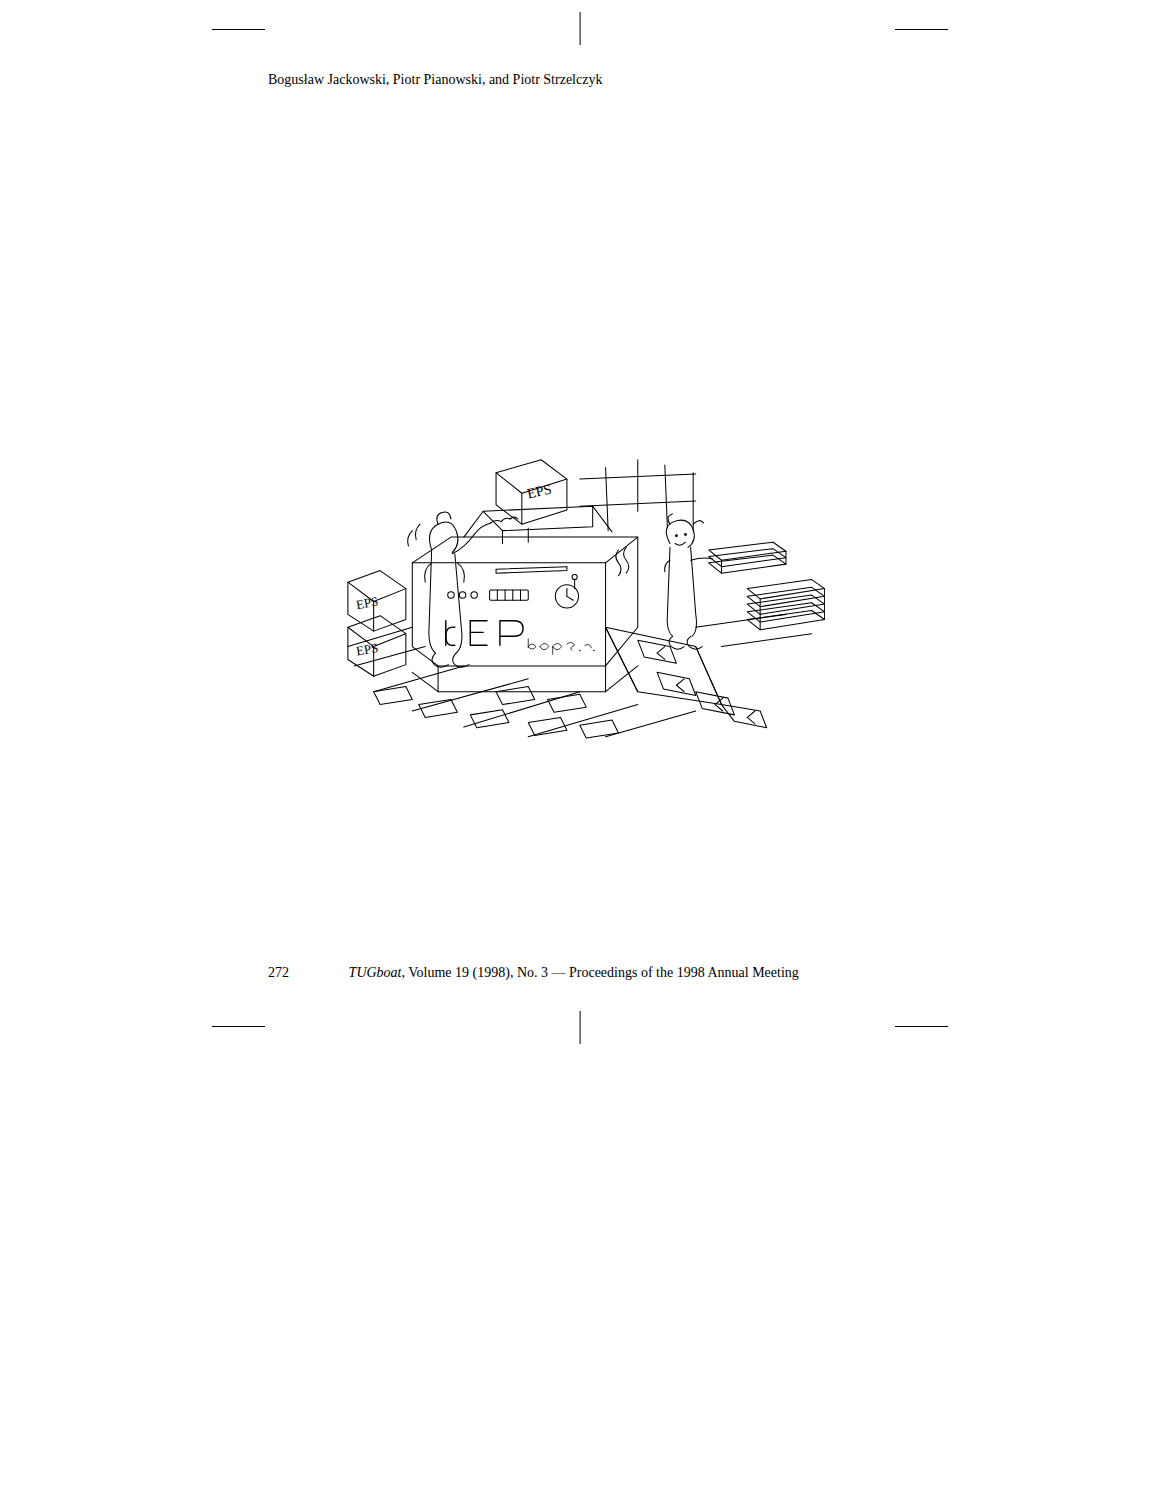Bogusław Jackowski, Piotr Pianowski, and Piotr Strzelczyk
EPS EPS EPS
272
TUGboat, Volume 19 (1998), No. 3 — Proceedings of the 1998 Annual Meeting